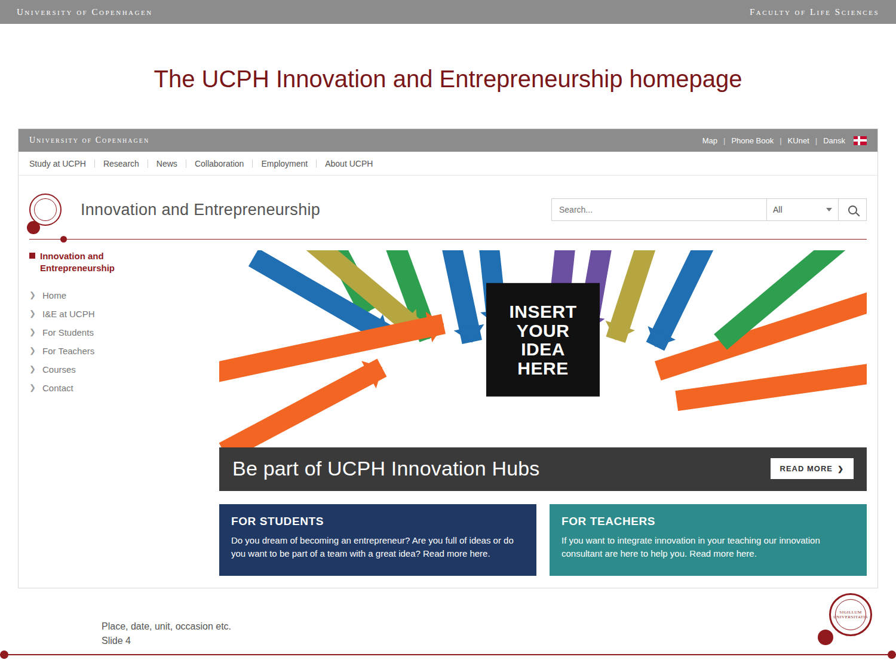University of Copenhagen
Faculty of Life Sciences
The UCPH Innovation and Entrepreneurship homepage
University of Copenhagen
Map| Phone Book| KUnet| Dansk
Study at UCPH Research News Collaboration Employment About UCPH
Innovation and Entrepreneurship
All
Innovation and
Entrepreneurship
Home
I&E at UCPH
For Students
For Teachers
Courses
Contact
INSERT
YOUR
IDEA
HERE
Be part of UCPH Innovation Hubs
READ MORE ❯
FOR STUDENTS
Do you dream of becoming an entrepreneur? Are you full of ideas or do you want to be part of a team with a great idea? Read more here.
FOR TEACHERS
If you want to integrate innovation in your teaching our innovation consultant are here to help you. Read more here.
Place, date, unit, occasion etc.
Slide 4
SIGILLUM
UNIVERSITATIS